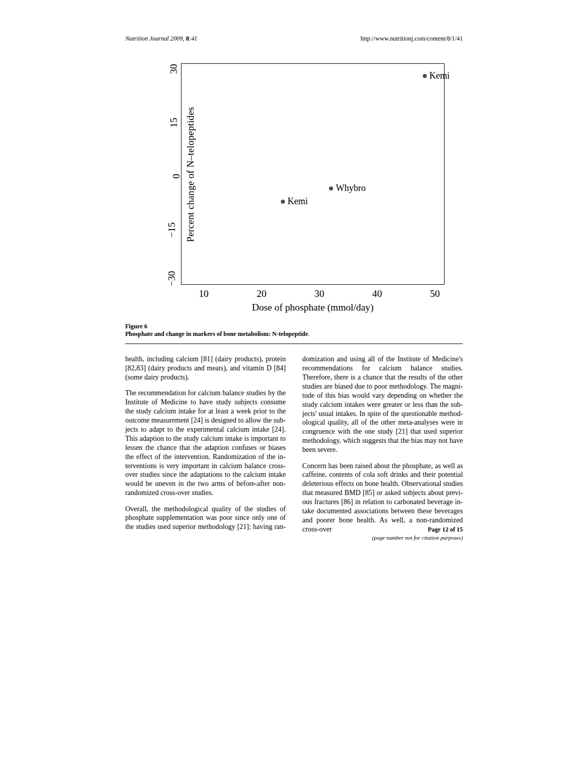Nutrition Journal 2009, 8:41
http://www.nutritionj.com/content/8/1/41
Percent change of N–telopeptides
30
15
0
−15
−30
10
20
30
40
50
Kemi
Whybro
Kemi
Dose of phosphate (mmol/day)
Figure 6
Phosphate and change in markers of bone metabolism: N-telopeptide.
health, including calcium [81] (dairy products), protein [82,83] (dairy products and meats), and vitamin D [84] (some dairy products).
The recommendation for calcium balance studies by the Institute of Medicine to have study subjects consume the study calcium intake for at least a week prior to the outcome measurement [24] is designed to allow the subjects to adapt to the experimental calcium intake [24]. This adaption to the study calcium intake is important to lessen the chance that the adaption confuses or biases the effect of the intervention. Randomization of the interventions is very important in calcium balance cross-over studies since the adaptations to the calcium intake would be uneven in the two arms of before-after non-randomized cross-over studies.
Overall, the methodological quality of the studies of phosphate supplementation was poor since only one of the studies used superior methodology [21]: having randomization and using all of the Institute of Medicine's recommendations for calcium balance studies. Therefore, there is a chance that the results of the other studies are biased due to poor methodology. The magnitude of this bias would vary depending on whether the study calcium intakes were greater or less than the subjects' usual intakes. In spite of the questionable methodological quality, all of the other meta-analyses were in congruence with the one study [21] that used superior methodology, which suggests that the bias may not have been severe.
Concern has been raised about the phosphate, as well as caffeine, contents of cola soft drinks and their potential deleterious effects on bone health. Observational studies that measured BMD [85] or asked subjects about previous fractures [86] in relation to carbonated beverage intake documented associations between these beverages and poorer bone health. As well, a non-randomized cross-over
Page 12 of 15
(page number not for citation purposes)